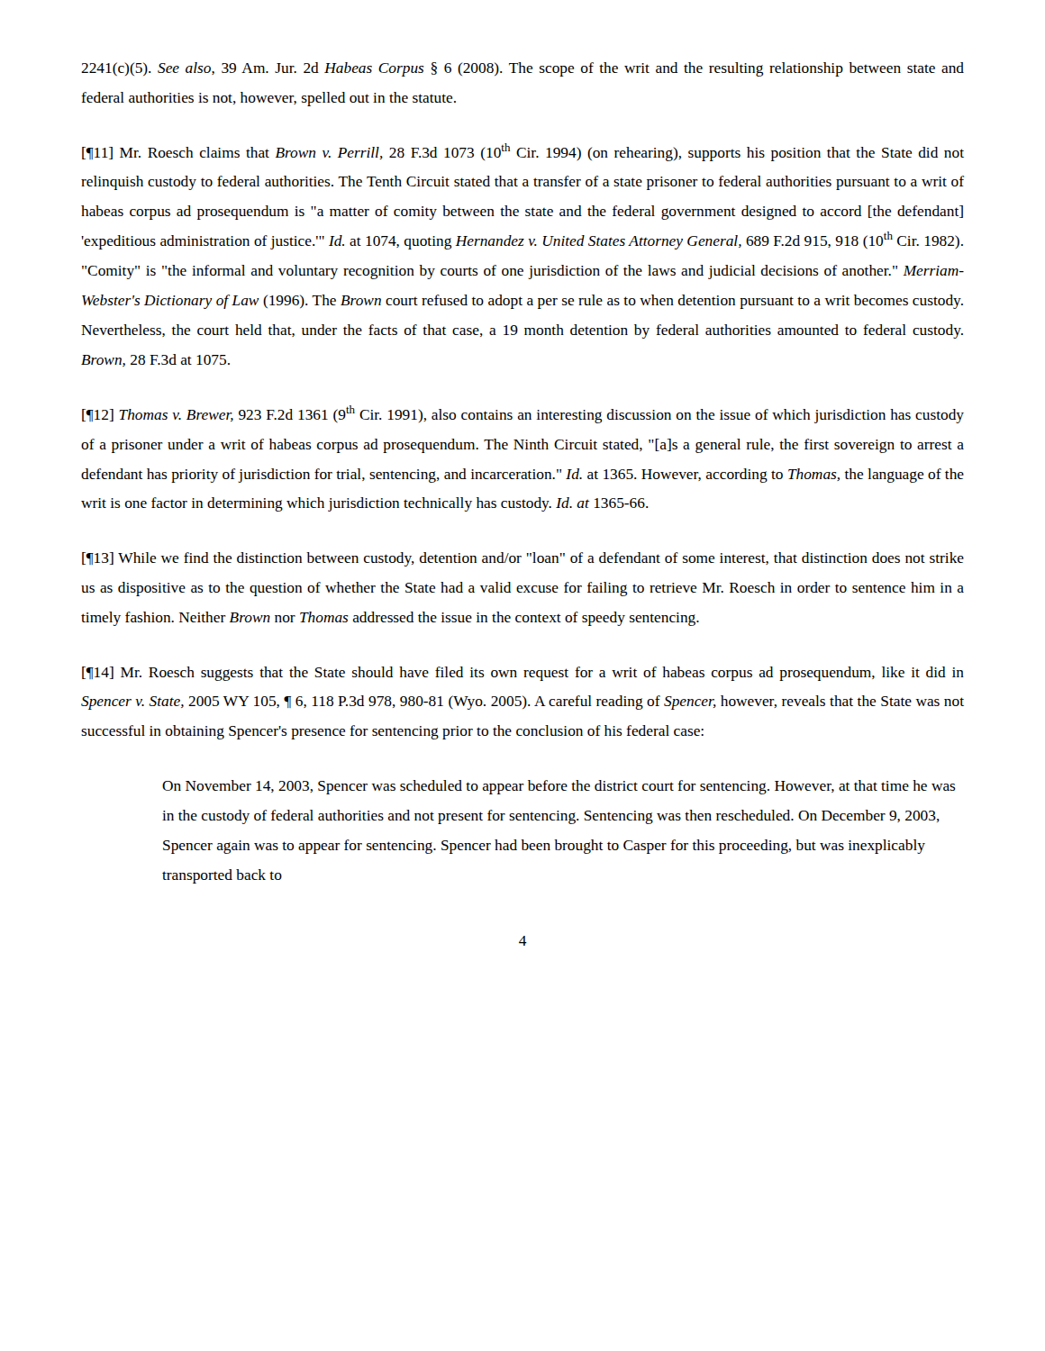2241(c)(5). See also, 39 Am. Jur. 2d Habeas Corpus § 6 (2008). The scope of the writ and the resulting relationship between state and federal authorities is not, however, spelled out in the statute.
[¶11] Mr. Roesch claims that Brown v. Perrill, 28 F.3d 1073 (10th Cir. 1994) (on rehearing), supports his position that the State did not relinquish custody to federal authorities. The Tenth Circuit stated that a transfer of a state prisoner to federal authorities pursuant to a writ of habeas corpus ad prosequendum is "a matter of comity between the state and the federal government designed to accord [the defendant] 'expeditious administration of justice.'" Id. at 1074, quoting Hernandez v. United States Attorney General, 689 F.2d 915, 918 (10th Cir. 1982). "Comity" is "the informal and voluntary recognition by courts of one jurisdiction of the laws and judicial decisions of another." Merriam-Webster's Dictionary of Law (1996). The Brown court refused to adopt a per se rule as to when detention pursuant to a writ becomes custody. Nevertheless, the court held that, under the facts of that case, a 19 month detention by federal authorities amounted to federal custody. Brown, 28 F.3d at 1075.
[¶12] Thomas v. Brewer, 923 F.2d 1361 (9th Cir. 1991), also contains an interesting discussion on the issue of which jurisdiction has custody of a prisoner under a writ of habeas corpus ad prosequendum. The Ninth Circuit stated, "[a]s a general rule, the first sovereign to arrest a defendant has priority of jurisdiction for trial, sentencing, and incarceration." Id. at 1365. However, according to Thomas, the language of the writ is one factor in determining which jurisdiction technically has custody. Id. at 1365-66.
[¶13] While we find the distinction between custody, detention and/or "loan" of a defendant of some interest, that distinction does not strike us as dispositive as to the question of whether the State had a valid excuse for failing to retrieve Mr. Roesch in order to sentence him in a timely fashion. Neither Brown nor Thomas addressed the issue in the context of speedy sentencing.
[¶14] Mr. Roesch suggests that the State should have filed its own request for a writ of habeas corpus ad prosequendum, like it did in Spencer v. State, 2005 WY 105, ¶ 6, 118 P.3d 978, 980-81 (Wyo. 2005). A careful reading of Spencer, however, reveals that the State was not successful in obtaining Spencer's presence for sentencing prior to the conclusion of his federal case:
On November 14, 2003, Spencer was scheduled to appear before the district court for sentencing. However, at that time he was in the custody of federal authorities and not present for sentencing. Sentencing was then rescheduled. On December 9, 2003, Spencer again was to appear for sentencing. Spencer had been brought to Casper for this proceeding, but was inexplicably transported back to
4